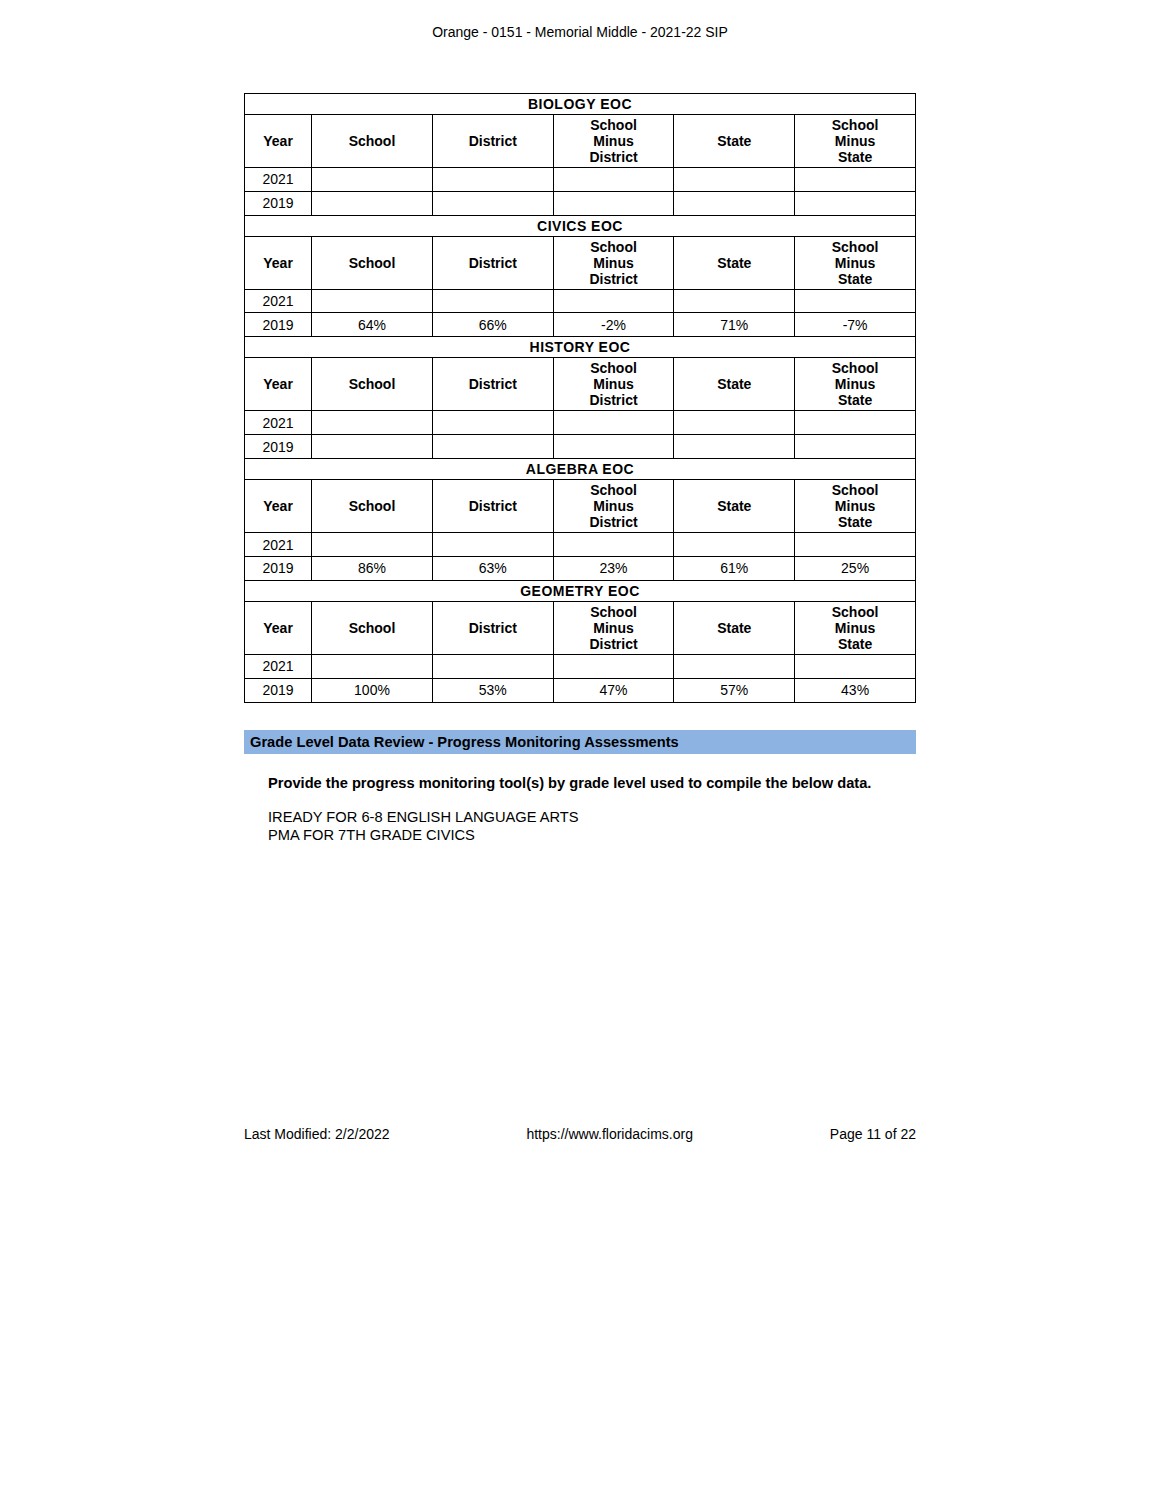Orange - 0151 - Memorial Middle - 2021-22 SIP
| BIOLOGY EOC |
| Year | School | District | School Minus District | State | School Minus State |
| 2021 | | | | | |
| 2019 | | | | | |
| CIVICS EOC |
| Year | School | District | School Minus District | State | School Minus State |
| 2021 | | | | | |
| 2019 | 64% | 66% | -2% | 71% | -7% |
| HISTORY EOC |
| Year | School | District | School Minus District | State | School Minus State |
| 2021 | | | | | |
| 2019 | | | | | |
| ALGEBRA EOC |
| Year | School | District | School Minus District | State | School Minus State |
| 2021 | | | | | |
| 2019 | 86% | 63% | 23% | 61% | 25% |
| GEOMETRY EOC |
| Year | School | District | School Minus District | State | School Minus State |
| 2021 | | | | | |
| 2019 | 100% | 53% | 47% | 57% | 43% |
Grade Level Data Review - Progress Monitoring Assessments
Provide the progress monitoring tool(s) by grade level used to compile the below data.
IREADY FOR 6-8 ENGLISH LANGUAGE ARTS
PMA FOR 7TH GRADE CIVICS
Last Modified: 2/2/2022
https://www.floridacims.org
Page 11 of 22